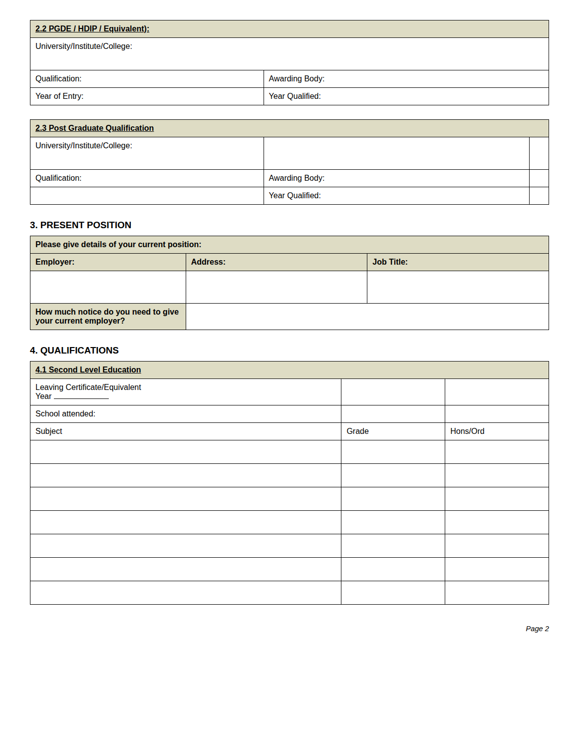| 2.2 PGDE / HDIP / Equivalent): |
| University/Institute/College: |
| Qualification: | Awarding Body: |
| Year of Entry: | Year Qualified: |
| 2.3 Post Graduate Qualification |
| University/Institute/College: | | |
| Qualification: | Awarding Body: | |
| | Year Qualified: | |
3. PRESENT POSITION
| Please give details of your current position: |
| Employer: | Address: | Job Title: |
| How much notice do you need to give your current employer? | |
4. QUALIFICATIONS
| 4.1 Second Level Education |
| Leaving Certificate/Equivalent Year | | |
| School attended: | | |
| Subject | Grade | Hons/Ord |
Page 2